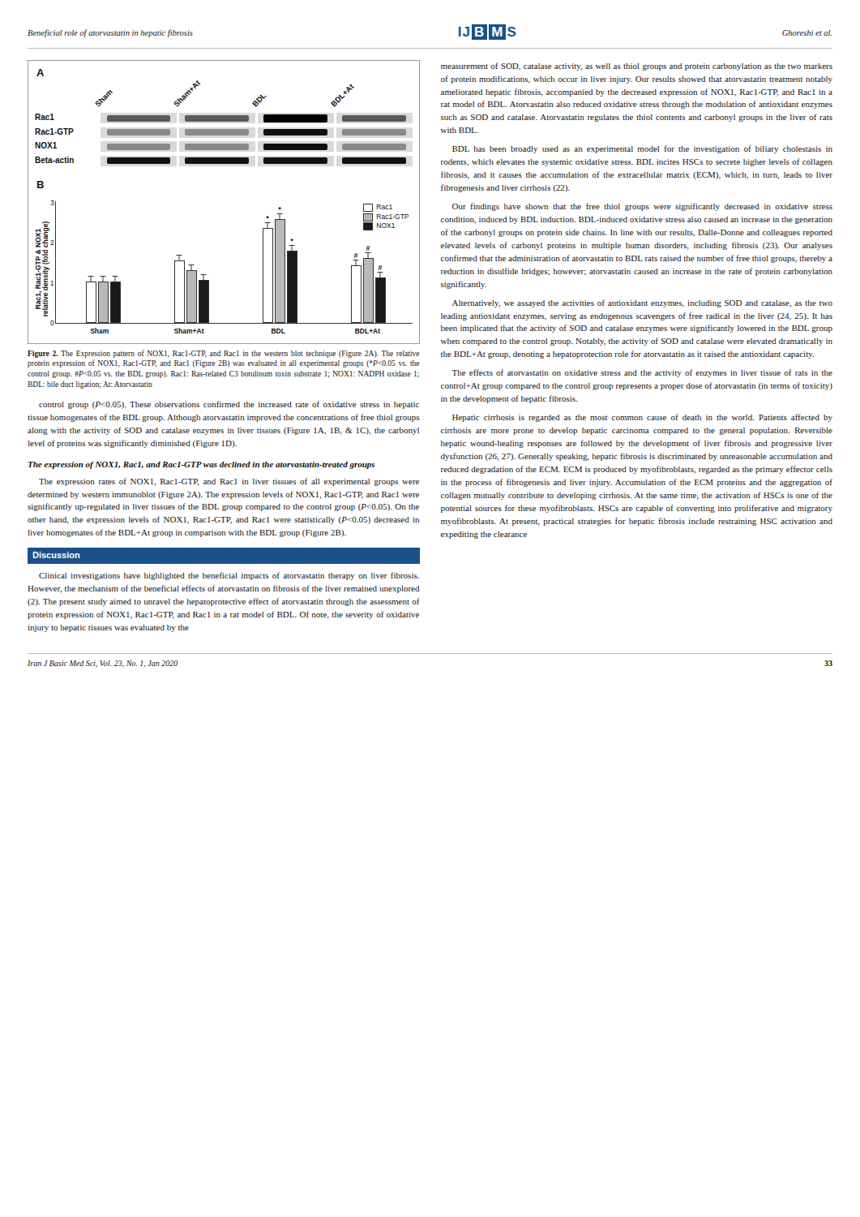Beneficial role of atorvastatin in hepatic fibrosis
IJBMS
Ghoreshi et al.
A
Sham
Sham+At
BDL
BDL+At
Rac1
Rac1-GTP
NOX1
Beta-actin
B
Rac1, Rac1-GTP & NOX1
relative density (fold change)
0 1 2 3
Rac1
Rac1-GTP
NOX1
*
*
*
#
#
#
Sham Sham+At BDL BDL+At
Figure 2. The Expression pattern of NOX1, Rac1-GTP, and Rac1 in the western blot technique (Figure 2A). The relative protein expression of NOX1, Rac1-GTP, and Rac1 (Figure 2B) was evaluated in all experimental groups (*P<0.05 vs. the control group. #P<0.05 vs. the BDL group). Rac1: Ras-related C3 botulinum toxin substrate 1; NOX1: NADPH oxidase 1; BDL: bile duct ligation; At: Atorvastatin
control group (P<0.05). These observations confirmed the increased rate of oxidative stress in hepatic tissue homogenates of the BDL group. Although atorvastatin improved the concentrations of free thiol groups along with the activity of SOD and catalase enzymes in liver tissues (Figure 1A, 1B, & 1C), the carbonyl level of proteins was significantly diminished (Figure 1D).
The expression of NOX1, Rac1, and Rac1-GTP was declined in the atorvastatin-treated groups
The expression rates of NOX1, Rac1-GTP, and Rac1 in liver tissues of all experimental groups were determined by western immunoblot (Figure 2A). The expression levels of NOX1, Rac1-GTP, and Rac1 were significantly up-regulated in liver tissues of the BDL group compared to the control group (P<0.05). On the other hand, the expression levels of NOX1, Rac1-GTP, and Rac1 were statistically (P<0.05) decreased in liver homogenates of the BDL+At group in comparison with the BDL group (Figure 2B).
Discussion
Clinical investigations have highlighted the beneficial impacts of atorvastatin therapy on liver fibrosis. However, the mechanism of the beneficial effects of atorvastatin on fibrosis of the liver remained unexplored (2). The present study aimed to unravel the hepatoprotective effect of atorvastatin through the assessment of protein expression of NOX1, Rac1-GTP, and Rac1 in a rat model of BDL. Of note, the severity of oxidative injury to hepatic tissues was evaluated by the
measurement of SOD, catalase activity, as well as thiol groups and protein carbonylation as the two markers of protein modifications, which occur in liver injury. Our results showed that atorvastatin treatment notably ameliorated hepatic fibrosis, accompanied by the decreased expression of NOX1, Rac1-GTP, and Rac1 in a rat model of BDL. Atorvastatin also reduced oxidative stress through the modulation of antioxidant enzymes such as SOD and catalase. Atorvastatin regulates the thiol contents and carbonyl groups in the liver of rats with BDL.
BDL has been broadly used as an experimental model for the investigation of biliary cholestasis in rodents, which elevates the systemic oxidative stress. BDL incites HSCs to secrete higher levels of collagen fibrosis, and it causes the accumulation of the extracellular matrix (ECM), which, in turn, leads to liver fibrogenesis and liver cirrhosis (22).
Our findings have shown that the free thiol groups were significantly decreased in oxidative stress condition, induced by BDL induction. BDL-induced oxidative stress also caused an increase in the generation of the carbonyl groups on protein side chains. In line with our results, Dalle-Donne and colleagues reported elevated levels of carbonyl proteins in multiple human disorders, including fibrosis (23). Our analyses confirmed that the administration of atorvastatin to BDL rats raised the number of free thiol groups, thereby a reduction in disulfide bridges; however; atorvastatin caused an increase in the rate of protein carbonylation significantly.
Alternatively, we assayed the activities of antioxidant enzymes, including SOD and catalase, as the two leading antioxidant enzymes, serving as endogenous scavengers of free radical in the liver (24, 25). It has been implicated that the activity of SOD and catalase enzymes were significantly lowered in the BDL group when compared to the control group. Notably, the activity of SOD and catalase were elevated dramatically in the BDL+At group, denoting a hepatoprotection role for atorvastatin as it raised the antioxidant capacity.
The effects of atorvastatin on oxidative stress and the activity of enzymes in liver tissue of rats in the control+At group compared to the control group represents a proper dose of atorvastatin (in terms of toxicity) in the development of hepatic fibrosis.
Hepatic cirrhosis is regarded as the most common cause of death in the world. Patients affected by cirrhosis are more prone to develop hepatic carcinoma compared to the general population. Reversible hepatic wound-healing responses are followed by the development of liver fibrosis and progressive liver dysfunction (26, 27). Generally speaking, hepatic fibrosis is discriminated by unreasonable accumulation and reduced degradation of the ECM. ECM is produced by myofibroblasts, regarded as the primary effector cells in the process of fibrogenesis and liver injury. Accumulation of the ECM proteins and the aggregation of collagen mutually contribute to developing cirrhosis. At the same time, the activation of HSCs is one of the potential sources for these myofibroblasts. HSCs are capable of converting into proliferative and migratory myofibroblasts. At present, practical strategies for hepatic fibrosis include restraining HSC activation and expediting the clearance
Iran J Basic Med Sci, Vol. 23, No. 1, Jan 2020
33